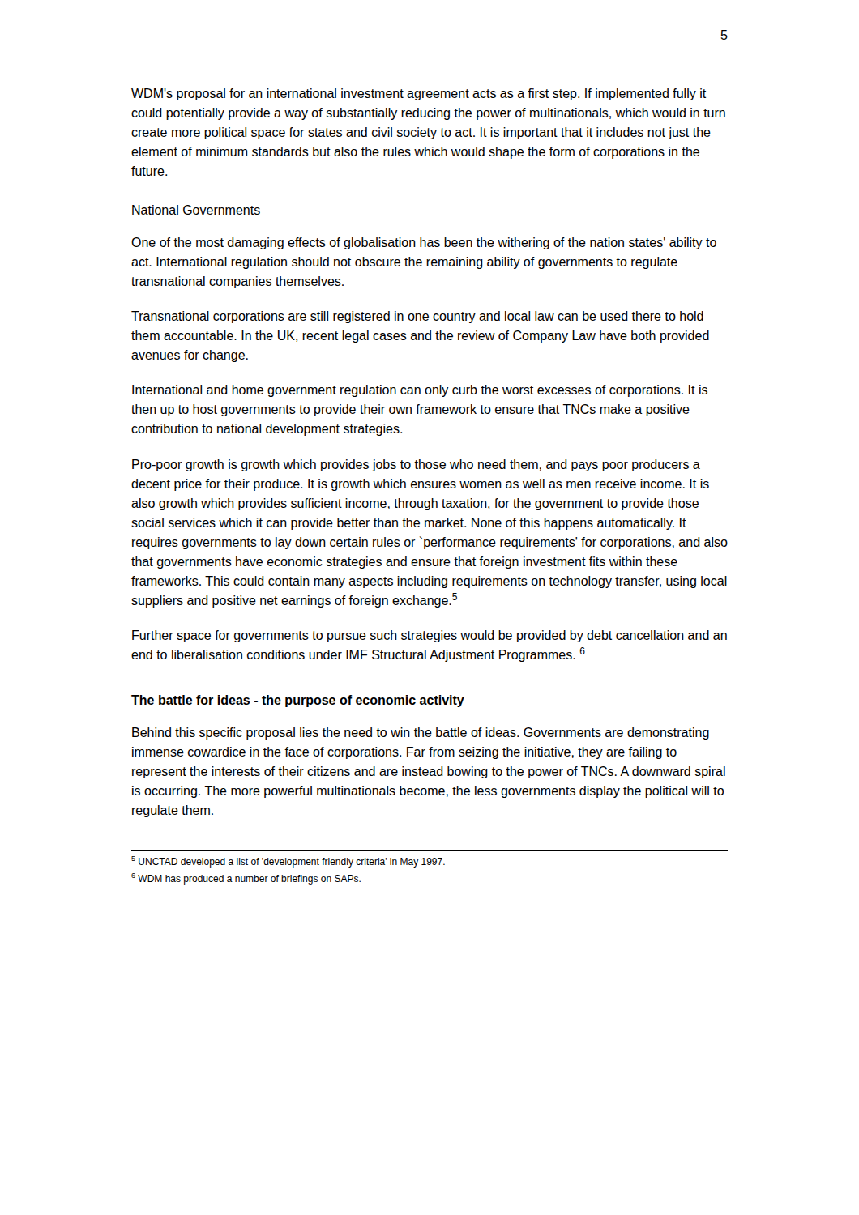5
WDM's proposal for an international investment agreement acts as a first step. If implemented fully it could potentially provide a way of substantially reducing the power of multinationals, which would in turn create more political space for states and civil society to act. It is important that it includes not just the element of minimum standards but also the rules which would shape the form of corporations in the future.
National Governments
One of the most damaging effects of globalisation has been the withering of the nation states' ability to act. International regulation should not obscure the remaining ability of governments to regulate transnational companies themselves.
Transnational corporations are still registered in one country and local law can be used there to hold them accountable. In the UK, recent legal cases and the review of Company Law have both provided avenues for change.
International and home government regulation can only curb the worst excesses of corporations. It is then up to host governments to provide their own framework to ensure that TNCs make a positive contribution to national development strategies.
Pro-poor growth is growth which provides jobs to those who need them, and pays poor producers a decent price for their produce. It is growth which ensures women as well as men receive income. It is also growth which provides sufficient income, through taxation, for the government to provide those social services which it can provide better than the market. None of this happens automatically. It requires governments to lay down certain rules or `performance requirements' for corporations, and also that governments have economic strategies and ensure that foreign investment fits within these frameworks. This could contain many aspects including requirements on technology transfer, using local suppliers and positive net earnings of foreign exchange.5
Further space for governments to pursue such strategies would be provided by debt cancellation and an end to liberalisation conditions under IMF Structural Adjustment Programmes. 6
The battle for ideas - the purpose of economic activity
Behind this specific proposal lies the need to win the battle of ideas. Governments are demonstrating immense cowardice in the face of corporations. Far from seizing the initiative, they are failing to represent the interests of their citizens and are instead bowing to the power of TNCs. A downward spiral is occurring. The more powerful multinationals become, the less governments display the political will to regulate them.
5 UNCTAD developed a list of 'development friendly criteria' in May 1997.
6 WDM has produced a number of briefings on SAPs.